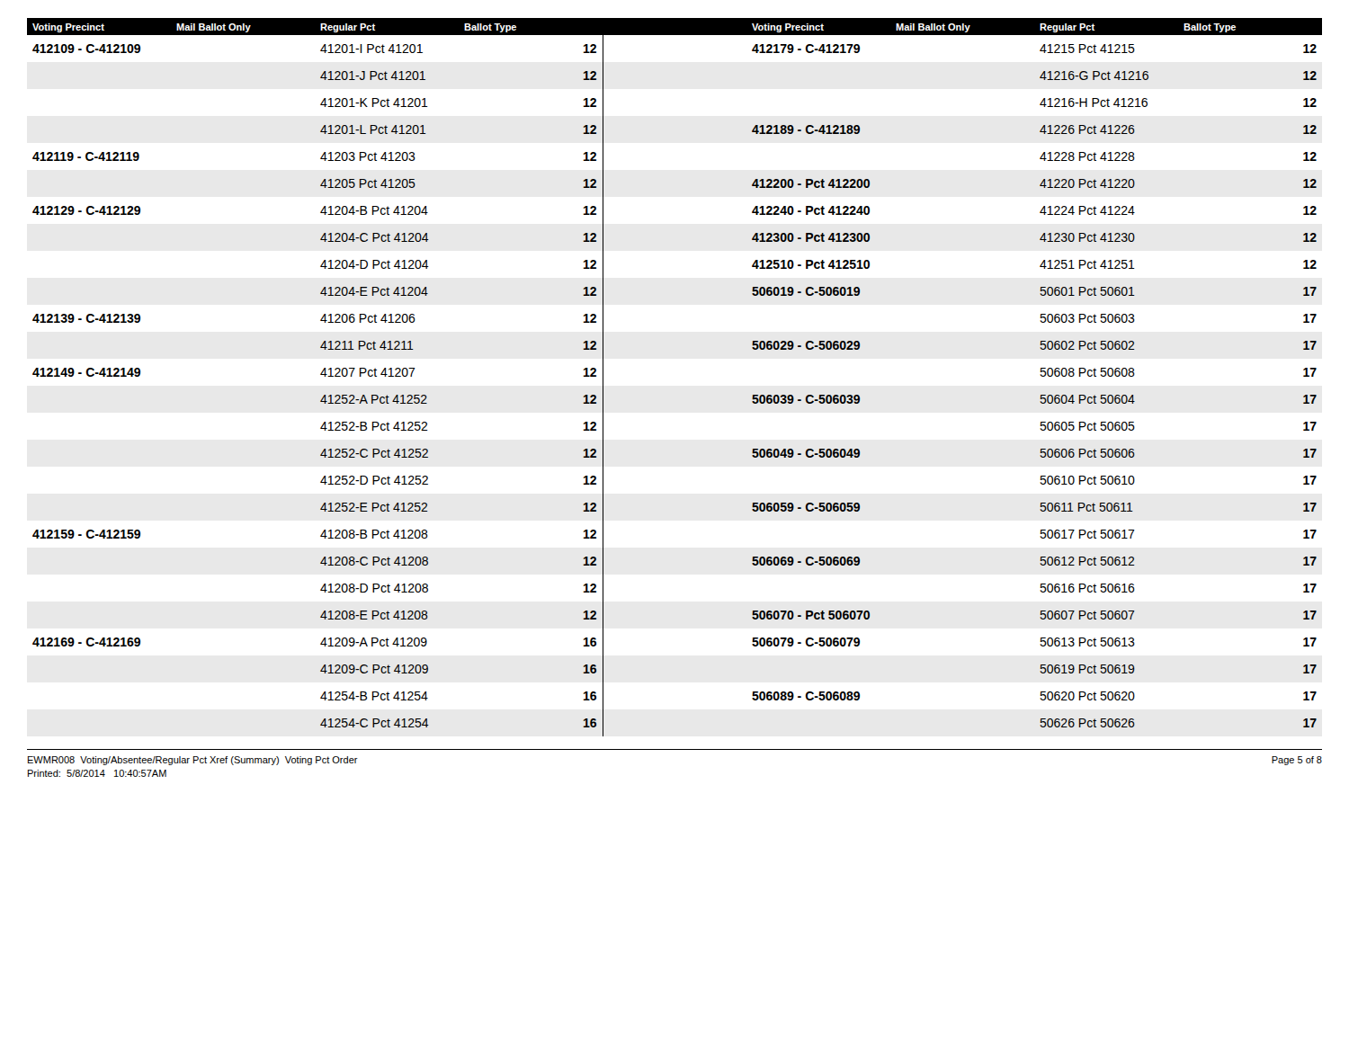| Voting Precinct | Mail Ballot Only | Regular Pct | Ballot Type | | Voting Precinct | Mail Ballot Only | Regular Pct | Ballot Type |
| --- | --- | --- | --- | --- | --- | --- | --- | --- |
| 412109 - C-412109 | | 41201-I Pct 41201 | 12 | | 412179 - C-412179 | | 41215 Pct 41215 | 12 |
| | | 41201-J Pct 41201 | 12 | | | | 41216-G Pct 41216 | 12 |
| | | 41201-K Pct 41201 | 12 | | | | 41216-H Pct 41216 | 12 |
| | | 41201-L Pct 41201 | 12 | | 412189 - C-412189 | | 41226 Pct 41226 | 12 |
| 412119 - C-412119 | | 41203 Pct 41203 | 12 | | | | 41228 Pct 41228 | 12 |
| | | 41205 Pct 41205 | 12 | | 412200 - Pct 412200 | | 41220 Pct 41220 | 12 |
| 412129 - C-412129 | | 41204-B Pct 41204 | 12 | | 412240 - Pct 412240 | | 41224 Pct 41224 | 12 |
| | | 41204-C Pct 41204 | 12 | | 412300 - Pct 412300 | | 41230 Pct 41230 | 12 |
| | | 41204-D Pct 41204 | 12 | | 412510 - Pct 412510 | | 41251 Pct 41251 | 12 |
| | | 41204-E Pct 41204 | 12 | | 506019 - C-506019 | | 50601 Pct 50601 | 17 |
| 412139 - C-412139 | | 41206 Pct 41206 | 12 | | | | 50603 Pct 50603 | 17 |
| | | 41211 Pct 41211 | 12 | | 506029 - C-506029 | | 50602 Pct 50602 | 17 |
| 412149 - C-412149 | | 41207 Pct 41207 | 12 | | | | 50608 Pct 50608 | 17 |
| | | 41252-A Pct 41252 | 12 | | 506039 - C-506039 | | 50604 Pct 50604 | 17 |
| | | 41252-B Pct 41252 | 12 | | | | 50605 Pct 50605 | 17 |
| | | 41252-C Pct 41252 | 12 | | 506049 - C-506049 | | 50606 Pct 50606 | 17 |
| | | 41252-D Pct 41252 | 12 | | | | 50610 Pct 50610 | 17 |
| | | 41252-E Pct 41252 | 12 | | 506059 - C-506059 | | 50611 Pct 50611 | 17 |
| 412159 - C-412159 | | 41208-B Pct 41208 | 12 | | | | 50617 Pct 50617 | 17 |
| | | 41208-C Pct 41208 | 12 | | 506069 - C-506069 | | 50612 Pct 50612 | 17 |
| | | 41208-D Pct 41208 | 12 | | | | 50616 Pct 50616 | 17 |
| | | 41208-E Pct 41208 | 12 | | 506070 - Pct 506070 | | 50607 Pct 50607 | 17 |
| 412169 - C-412169 | | 41209-A Pct 41209 | 16 | | 506079 - C-506079 | | 50613 Pct 50613 | 17 |
| | | 41209-C Pct 41209 | 16 | | | | 50619 Pct 50619 | 17 |
| | | 41254-B Pct 41254 | 16 | | 506089 - C-506089 | | 50620 Pct 50620 | 17 |
| | | 41254-C Pct 41254 | 16 | | | | 50626 Pct 50626 | 17 |
EWMR008 Voting/Absentee/Regular Pct Xref (Summary) Voting Pct Order
Printed: 5/8/2014 10:40:57AM
Page 5 of 8